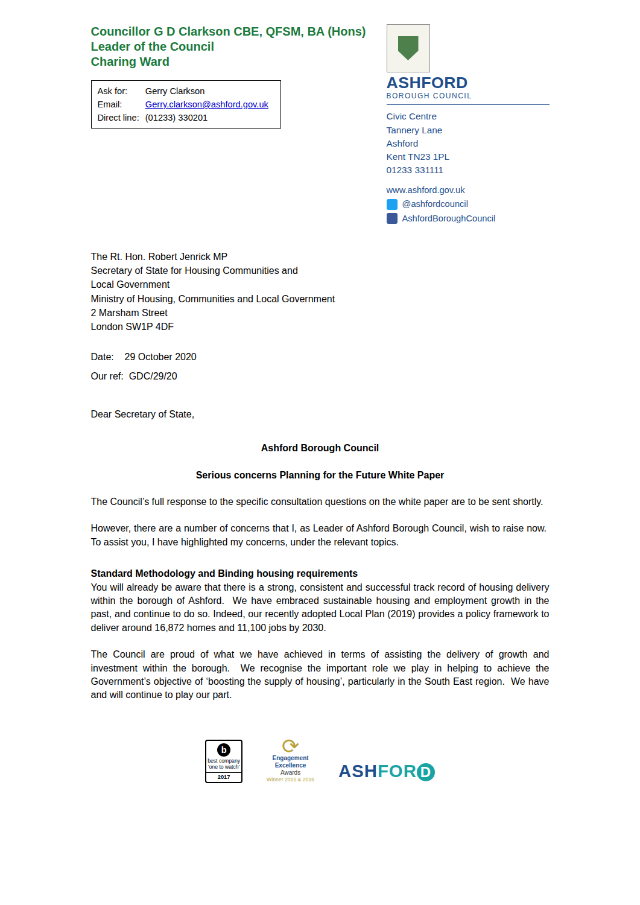Councillor G D Clarkson CBE, QFSM, BA (Hons)
Leader of the Council
Charing Ward
| Ask for: | Gerry Clarkson |
| Email: | Gerry.clarkson@ashford.gov.uk |
| Direct line: | (01233) 330201 |
ASHFORD
BOROUGH COUNCIL
Civic Centre
Tannery Lane
Ashford
Kent TN23 1PL
01233 331111
www.ashford.gov.uk
@ashfordcouncil
AshfordBoroughCouncil
The Rt. Hon. Robert Jenrick MP
Secretary of State for Housing Communities and
Local Government
Ministry of Housing, Communities and Local Government
2 Marsham Street
London SW1P 4DF
Date: 29 October 2020
Our ref: GDC/29/20
Dear Secretary of State,
Ashford Borough Council
Serious concerns Planning for the Future White Paper
The Council’s full response to the specific consultation questions on the white paper are to be sent shortly.
However, there are a number of concerns that I, as Leader of Ashford Borough Council, wish to raise now. To assist you, I have highlighted my concerns, under the relevant topics.
Standard Methodology and Binding housing requirements
You will already be aware that there is a strong, consistent and successful track record of housing delivery within the borough of Ashford. We have embraced sustainable housing and employment growth in the past, and continue to do so. Indeed, our recently adopted Local Plan (2019) provides a policy framework to deliver around 16,872 homes and 11,100 jobs by 2030.
The Council are proud of what we have achieved in terms of assisting the delivery of growth and investment within the borough. We recognise the important role we play in helping to achieve the Government’s objective of ‘boosting the supply of housing’, particularly in the South East region. We have and will continue to play our part.
b
best company
'one to watch'
2017
⟳
Engagement
Excellence
Awards
Winner 2015 & 2016
ASHFOR D